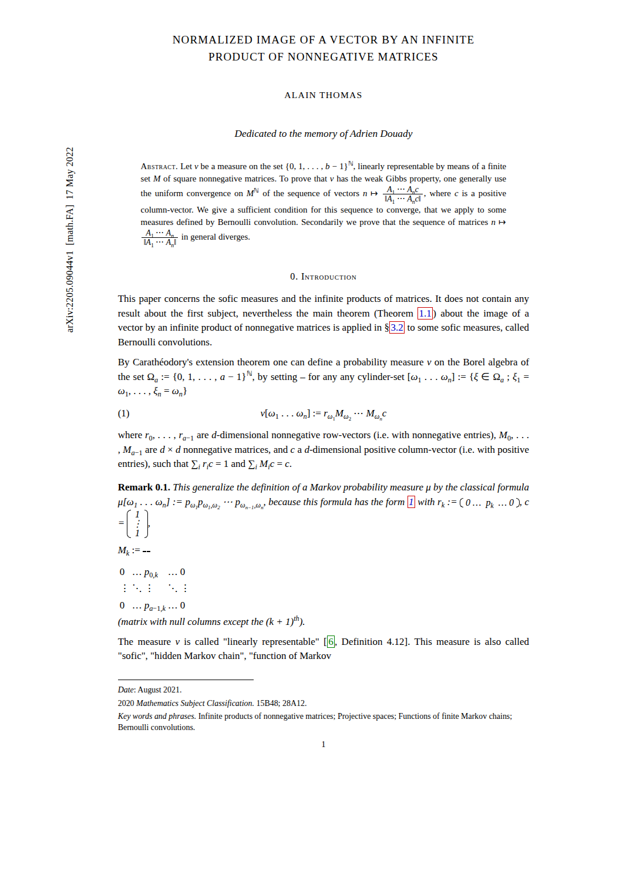arXiv:2205.09044v1 [math.FA] 17 May 2022
Normalized image of a vector by an infinite
product of nonnegative matrices
Alain Thomas
Dedicated to the memory of Adrien Douady
Abstract. Let ν be a measure on the set {0, 1, . . . , b − 1}ℕ, linearly representable by means of a finite set M of square nonnegative matrices. To prove that ν has the weak Gibbs property, one generally use the uniform convergence on Mℕ of the sequence of vectors n ↦ A1 ⋯ Anc‖A1 ⋯ Anc‖, where c is a positive column-vector. We give a sufficient condition for this sequence to converge, that we apply to some measures defined by Bernoulli convolution. Secondarily we prove that the sequence of matrices n ↦ A1 ⋯ An‖A1 ⋯ An‖ in general diverges.
0. Introduction
This paper concerns the sofic measures and the infinite products of matrices. It does not contain any result about the first subject, nevertheless the main theorem (Theorem 1.1) about the image of a vector by an infinite product of nonnegative matrices is applied in §3.2 to some sofic measures, called Bernoulli convolutions.
By Carathéodory's extension theorem one can define a probability measure ν on the Borel algebra of the set Ωa := {0, 1, . . . , a − 1}ℕ, by setting – for any any cylinder-set [ω1 . . . ωn] := {ξ ∈ Ωa ; ξ1 = ω1, . . . , ξn = ωn}
(1) ν[ω1 . . . ωn] := rω1Mω2 ⋯ Mωnc
where r0, . . . , ra−1 are d-dimensional nonnegative row-vectors (i.e. with nonnegative entries), M0, . . . , Ma−1 are d × d nonnegative matrices, and c a d-dimensional positive column-vector (i.e. with positive entries), such that ∑i ric = 1 and ∑i Mic = c.
Remark 0.1. This generalize the definition of a Markov probability measure μ by the classical formula μ[ω1 . . . ωn] := pω1pω1,ω2 ⋯ pωn−1,ωn, because this formula has the form 1 with rk :=
| 0 … p k … 0 |
, c =
| 1 |
| ⋮ |
| 1 |
,
Mk :=
| 0 | … | p 0, k | … | 0 |
| ⋮ | ⋱ | ⋮ | ⋱ | ⋮ |
| 0 | … | p a −1, k | … | 0 |
(matrix with null columns except the (k + 1)th).
The measure ν is called "linearly representable" [6, Definition 4.12]. This measure is also called "sofic", "hidden Markov chain", "function of Markov
Date: August 2021.
2020 Mathematics Subject Classification. 15B48; 28A12.
Key words and phrases. Infinite products of nonnegative matrices; Projective spaces; Functions of finite Markov chains; Bernoulli convolutions.
1